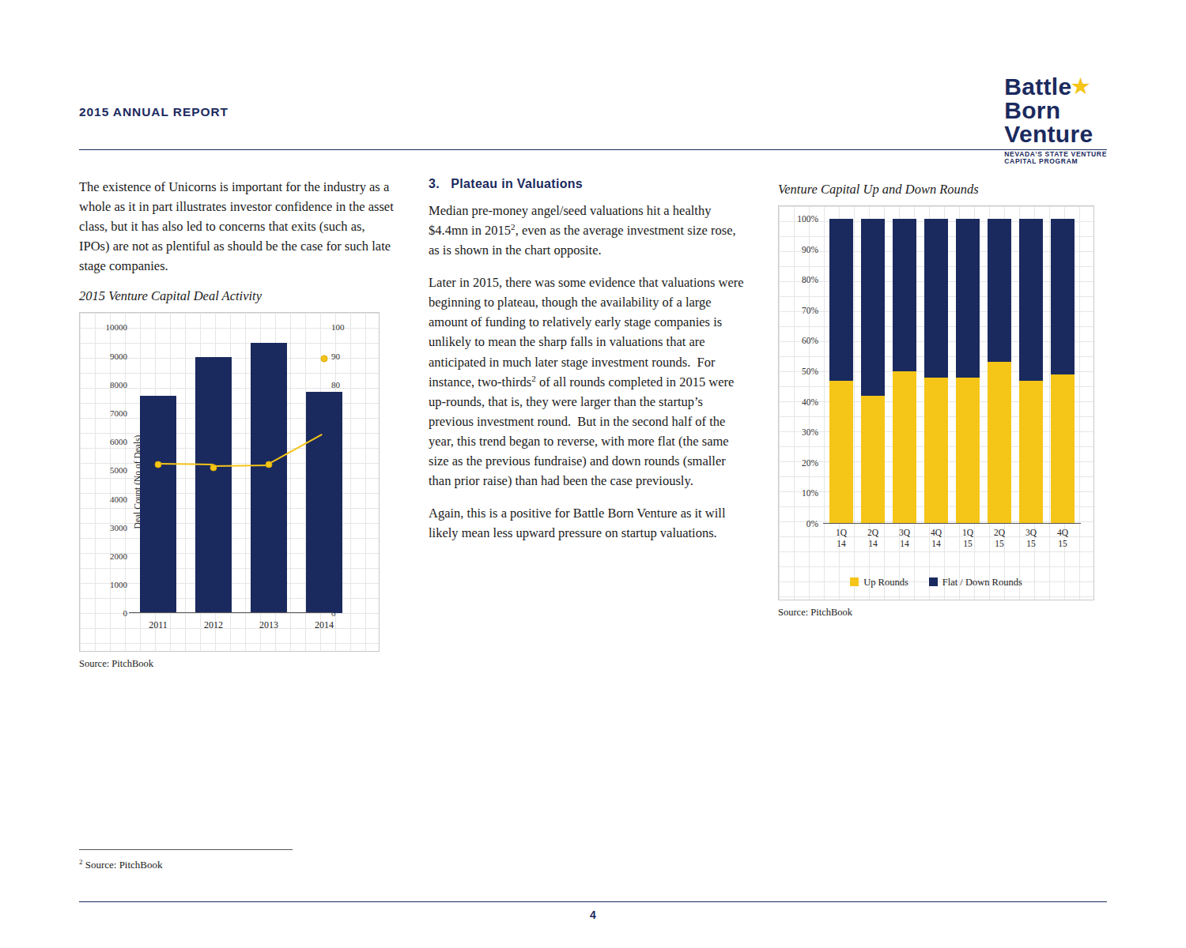2015 ANNUAL REPORT
Battle★
Born
Venture
NEVADA’S STATE VENTURE
CAPITAL PROGRAM
The existence of Unicorns is important for the industry as a whole as it in part illustrates investor confidence in the asset class, but it has also led to concerns that exits (such as, IPOs) are not as plentiful as should be the case for such late stage companies.
2015 Venture Capital Deal Activity
Deal Count (No of Deals)
Amount Invested ($bn)
10000 9000 8000 7000 6000 5000 4000 3000 2000 1000 0
100 90 80 70 60 50 40 30 20 10 0
2011 2012 2013 2014
Source: PitchBook
3. Plateau in Valuations
Median pre-money angel/seed valuations hit a healthy $4.4mn in 20152, even as the average investment size rose, as is shown in the chart opposite.
Later in 2015, there was some evidence that valuations were beginning to plateau, though the availability of a large amount of funding to relatively early stage companies is unlikely to mean the sharp falls in valuations that are anticipated in much later stage investment rounds. For instance, two-thirds2 of all rounds completed in 2015 were up-rounds, that is, they were larger than the startup’s previous investment round. But in the second half of the year, this trend began to reverse, with more flat (the same size as the previous fundraise) and down rounds (smaller than prior raise) than had been the case previously.
Again, this is a positive for Battle Born Venture as it will likely mean less upward pressure on startup valuations.
Venture Capital Up and Down Rounds
100% 90% 80% 70% 60% 50% 40% 30% 20% 10% 0%
1Q
14 2Q
14 3Q
14 4Q
14 1Q
15 2Q
15 3Q
15 4Q
15
Up Rounds Flat / Down Rounds
Source: PitchBook
2 Source: PitchBook
4